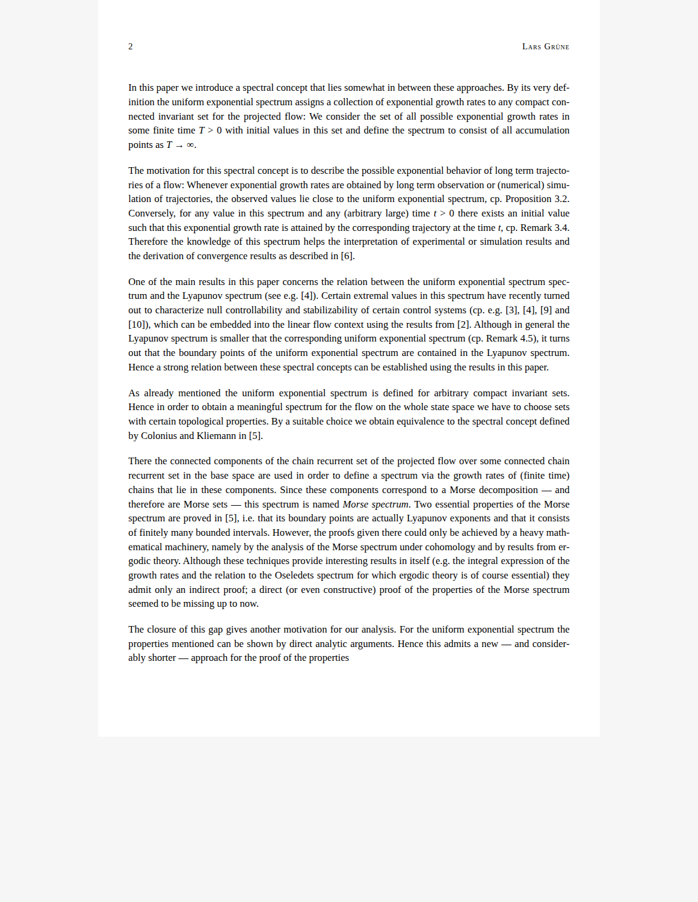2 Lars Grüne
In this paper we introduce a spectral concept that lies somewhat in between these approaches. By its very definition the uniform exponential spectrum assigns a collection of exponential growth rates to any compact connected invariant set for the projected flow: We consider the set of all possible exponential growth rates in some finite time T > 0 with initial values in this set and define the spectrum to consist of all accumulation points as T → ∞.
The motivation for this spectral concept is to describe the possible exponential behavior of long term trajectories of a flow: Whenever exponential growth rates are obtained by long term observation or (numerical) simulation of trajectories, the observed values lie close to the uniform exponential spectrum, cp. Proposition 3.2. Conversely, for any value in this spectrum and any (arbitrary large) time t > 0 there exists an initial value such that this exponential growth rate is attained by the corresponding trajectory at the time t, cp. Remark 3.4. Therefore the knowledge of this spectrum helps the interpretation of experimental or simulation results and the derivation of convergence results as described in [6].
One of the main results in this paper concerns the relation between the uniform exponential spectrum spectrum and the Lyapunov spectrum (see e.g. [4]). Certain extremal values in this spectrum have recently turned out to characterize null controllability and stabilizability of certain control systems (cp. e.g. [3], [4], [9] and [10]), which can be embedded into the linear flow context using the results from [2]. Although in general the Lyapunov spectrum is smaller that the corresponding uniform exponential spectrum (cp. Remark 4.5), it turns out that the boundary points of the uniform exponential spectrum are contained in the Lyapunov spectrum. Hence a strong relation between these spectral concepts can be established using the results in this paper.
As already mentioned the uniform exponential spectrum is defined for arbitrary compact invariant sets. Hence in order to obtain a meaningful spectrum for the flow on the whole state space we have to choose sets with certain topological properties. By a suitable choice we obtain equivalence to the spectral concept defined by Colonius and Kliemann in [5].
There the connected components of the chain recurrent set of the projected flow over some connected chain recurrent set in the base space are used in order to define a spectrum via the growth rates of (finite time) chains that lie in these components. Since these components correspond to a Morse decomposition — and therefore are Morse sets — this spectrum is named Morse spectrum. Two essential properties of the Morse spectrum are proved in [5], i.e. that its boundary points are actually Lyapunov exponents and that it consists of finitely many bounded intervals. However, the proofs given there could only be achieved by a heavy mathematical machinery, namely by the analysis of the Morse spectrum under cohomology and by results from ergodic theory. Although these techniques provide interesting results in itself (e.g. the integral expression of the growth rates and the relation to the Oseledets spectrum for which ergodic theory is of course essential) they admit only an indirect proof; a direct (or even constructive) proof of the properties of the Morse spectrum seemed to be missing up to now.
The closure of this gap gives another motivation for our analysis. For the uniform exponential spectrum the properties mentioned can be shown by direct analytic arguments. Hence this admits a new — and considerably shorter — approach for the proof of the properties